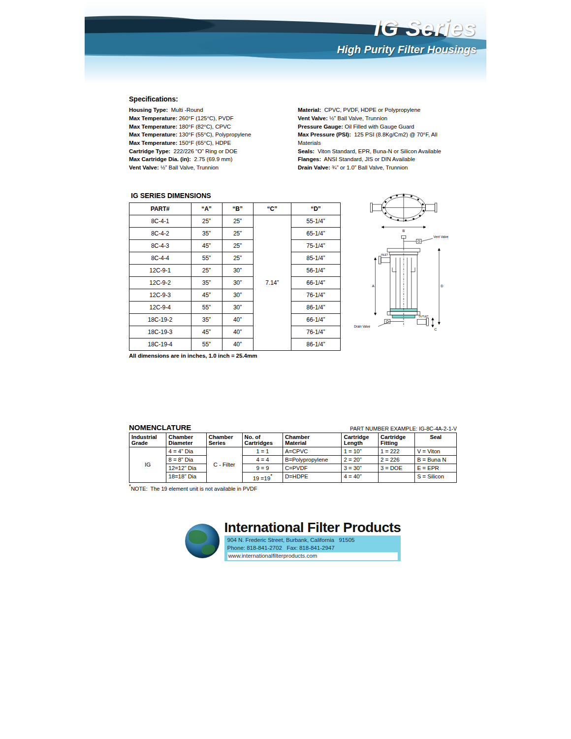IG Series
High Purity Filter Housings
Specifications:
Housing Type: Multi -Round
Max Temperature: 260°F (125°C), PVDF
Max Temperature: 180°F (82°C), CPVC
Max Temperature: 130°F (55°C), Polypropylene
Max Temperature: 150°F (65°C), HDPE
Cartridge Type: 222/226 “O” Ring or DOE
Max Cartridge Dia. (in): 2.75 (69.9 mm)
Vent Valve: ½” Ball Valve, Trunnion
Material: CPVC, PVDF, HDPE or Polypropylene
Vent Valve: ½” Ball Valve, Trunnion
Pressure Gauge: Oil Filled with Gauge Guard
Max Pressure (PSI): 125 PSI (8.8Kg/Cm2) @ 70°F, All Materials
Seals: Viton Standard, EPR, Buna-N or Silicon Available
Flanges: ANSI Standard, JIS or DIN Available
Drain Valve: ¾” or 1.0” Ball Valve, Trunnion
IG SERIES DIMENSIONS
| PART# | “A” | “B” | “C” | “D” |
| --- | --- | --- | --- | --- |
| 8C-4-1 | 25” | 25” | 7.14” | 55-1/4” |
| 8C-4-2 | 35” | 25” | 65-1/4” |
| 8C-4-3 | 45” | 25” | 75-1/4” |
| 8C-4-4 | 55” | 25” | 85-1/4” |
| 12C-9-1 | 25” | 30” | 56-1/4” |
| 12C-9-2 | 35” | 30” | 66-1/4” |
| 12C-9-3 | 45” | 30” | 76-1/4” |
| 12C-9-4 | 55” | 30” | 86-1/4” |
| 18C-19-2 | 35” | 40” | 66-1/4” |
| 18C-19-3 | 45” | 40” | 76-1/4” |
| 18C-19-4 | 55” | 40” | 86-1/4” |
All dimensions are in inches, 1.0 inch = 25.4mm
B A D C INLET OUTLET Vent Valve Drain Valve
NOMENCLATURE
PART NUMBER EXAMPLE: IG-8C-4A-2-1-V
| Industrial Grade | Chamber Diameter | Chamber Series | No. of Cartridges | Chamber Material | Cartridge Length | Cartridge Fitting | Seal |
| --- | --- | --- | --- | --- | --- | --- | --- |
| IG | 4 = 4” Dia | C - Filter | 1 = 1 | A=CPVC | 1 = 10” | 1 = 222 | V = Viton |
| 8 = 8” Dia | 4 = 4 | B=Polypropylene | 2 = 20” | 2 = 226 | B = Buna N |
| 12=12” Dia | 9 = 9 | C=PVDF | 3 = 30” | 3 = DOE | E = EPR |
| 18=18” Dia | 19 =19 * | D=HDPE | 4 = 40” | | S = Silicon |
*NOTE: The 19 element unit is not available in PVDF
International Filter Products
904 N. Frederic Street, Burbank, California 91505
Phone: 818-841-2702 Fax: 818-841-2947 www.internationalfilterproducts.com